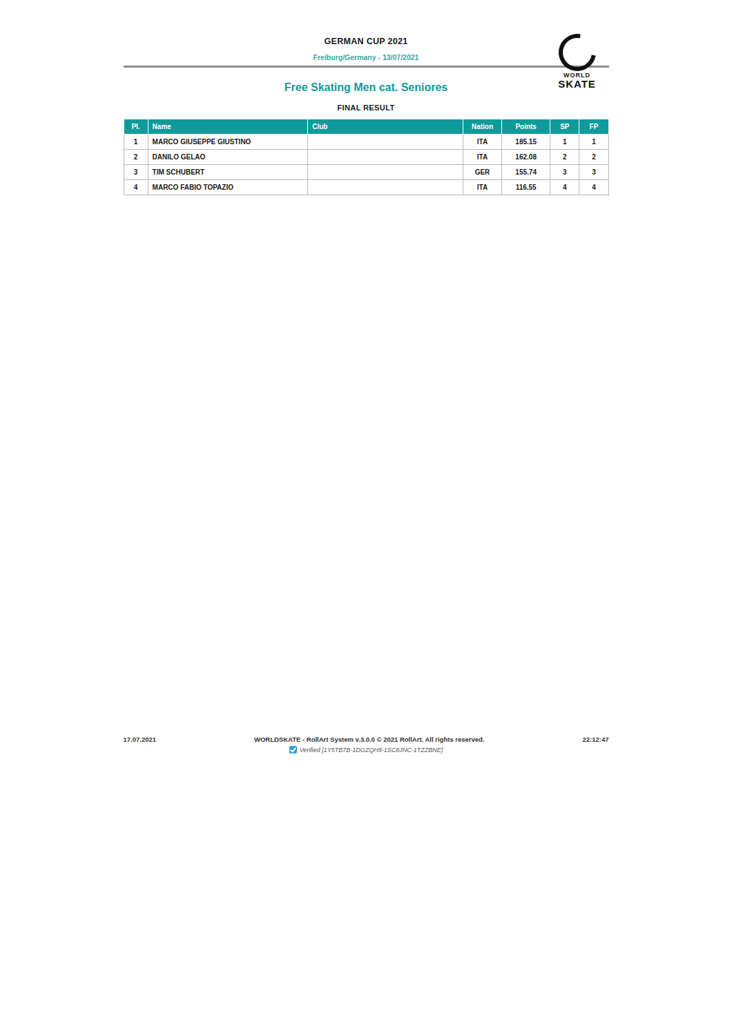WORLD SKATE
GERMAN CUP 2021
Freiburg/Germany - 13/07/2021
Free Skating Men cat. Seniores
FINAL RESULT
| Pl. | Name | Club | Nation | Points | SP | FP |
| --- | --- | --- | --- | --- | --- | --- |
| 1 | MARCO GIUSEPPE GIUSTINO | | ITA | 185.15 | 1 | 1 |
| 2 | DANILO GELAO | | ITA | 162.08 | 2 | 2 |
| 3 | TIM SCHUBERT | | GER | 155.74 | 3 | 3 |
| 4 | MARCO FABIO TOPAZIO | | ITA | 116.55 | 4 | 4 |
17.07.2021 WORLDSKATE - RollArt System v.3.0.0 © 2021 RollArt. All rights reserved. 22:12:47
Verified [1Y5TB7B-1DGZQH9-1SC8JNC-1TZZBNE]